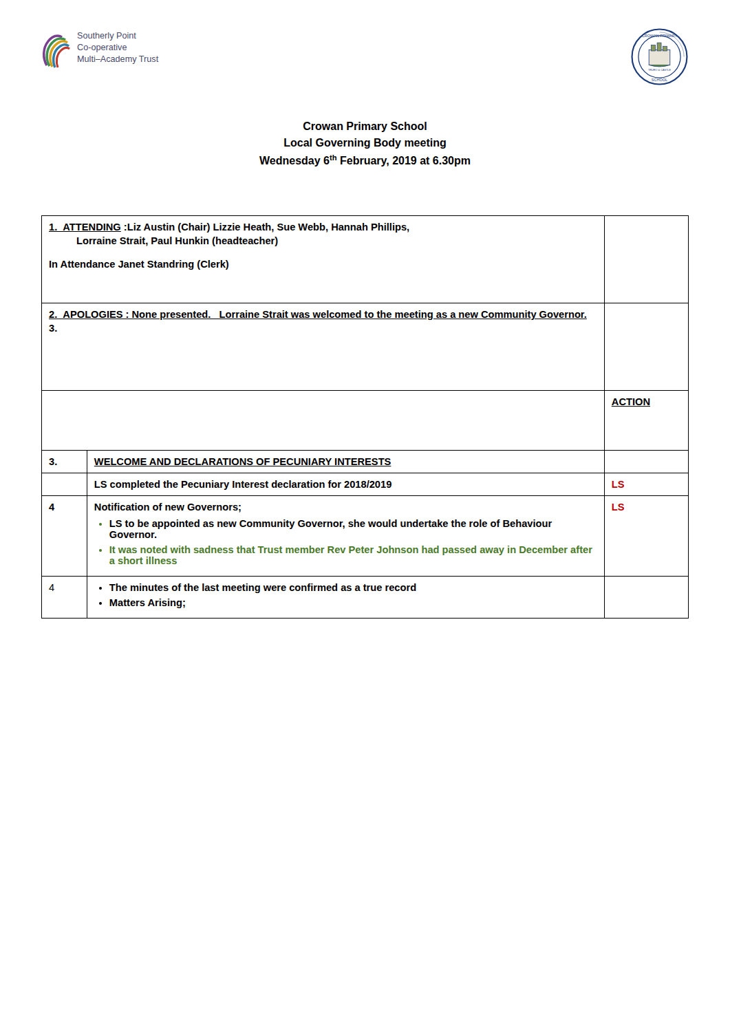Southerly Point
Co-operative
Multi–Academy Trust
CROWAN PRIMARY SCHOOL TRURO & CASTLE
Crowan Primary School
Local Governing Body meeting
Wednesday 6th February, 2019 at 6.30pm
| 1. ATTENDING :Liz Austin (Chair) Lizzie Heath, Sue Webb, Hannah Phillips, Lorraine Strait, Paul Hunkin (headteacher) In Attendance Janet Standring (Clerk) | |
| 2. APOLOGIES : None presented. Lorraine Strait was welcomed to the meeting as a new Community Governor. 3. | |
| | ACTION |
| 3. | WELCOME AND DECLARATIONS OF PECUNIARY INTERESTS | |
| | LS completed the Pecuniary Interest declaration for 2018/2019 | LS |
| 4 | Notification of new Governors; LS to be appointed as new Community Governor, she would undertake the role of Behaviour Governor. It was noted with sadness that Trust member Rev Peter Johnson had passed away in December after a short illness | LS |
| 4 | The minutes of the last meeting were confirmed as a true record Matters Arising; | |